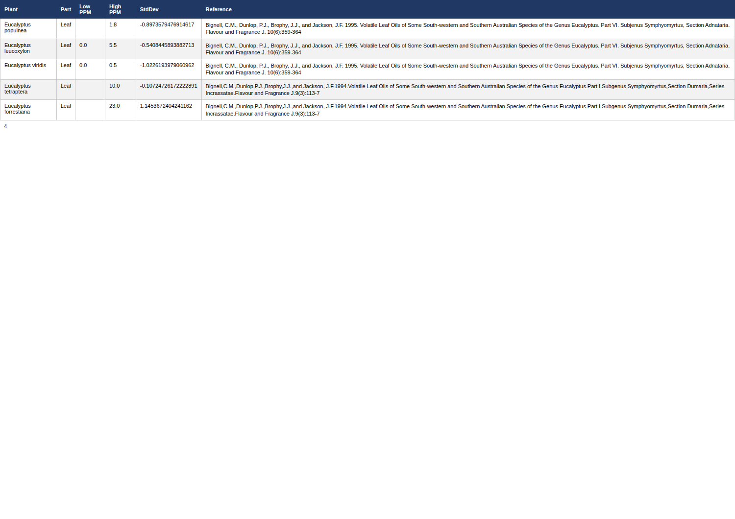| Plant | Part | Low PPM | High PPM | StdDev | Reference |
| --- | --- | --- | --- | --- | --- |
| Eucalyptus populnea | Leaf | | 1.8 | -0.8973579476914617 | Bignell, C.M., Dunlop, P.J., Brophy, J.J., and Jackson, J.F. 1995. Volatile Leaf Oils of Some South-western and Southern Australian Species of the Genus Eucalyptus. Part VI. Subjenus Symphyomyrtus, Section Adnataria. Flavour and Fragrance J. 10(6):359-364 |
| Eucalyptus leucoxylon | Leaf | 0.0 | 5.5 | -0.5408445893882713 | Bignell, C.M., Dunlop, P.J., Brophy, J.J., and Jackson, J.F. 1995. Volatile Leaf Oils of Some South-western and Southern Australian Species of the Genus Eucalyptus. Part VI. Subjenus Symphyomyrtus, Section Adnataria. Flavour and Fragrance J. 10(6):359-364 |
| Eucalyptus viridis | Leaf | 0.0 | 0.5 | -1.0226193979060962 | Bignell, C.M., Dunlop, P.J., Brophy, J.J., and Jackson, J.F. 1995. Volatile Leaf Oils of Some South-western and Southern Australian Species of the Genus Eucalyptus. Part VI. Subjenus Symphyomyrtus, Section Adnataria. Flavour and Fragrance J. 10(6):359-364 |
| Eucalyptus tetraptera | Leaf | | 10.0 | -0.10724726172222891 | Bignell,C.M.,Dunlop,P.J.,Brophy,J.J.,and Jackson, J.F.1994.Volatile Leaf Oils of Some South-western and Southern Australian Species of the Genus Eucalyptus.Part I.Subgenus Symphyomyrtus,Section Dumaria,Series Incrassatae.Flavour and Fragrance J.9(3):113-7 |
| Eucalyptus forrestiana | Leaf | | 23.0 | 1.1453672404241162 | Bignell,C.M.,Dunlop,P.J.,Brophy,J.J.,and Jackson, J.F.1994.Volatile Leaf Oils of Some South-western and Southern Australian Species of the Genus Eucalyptus.Part I.Subgenus Symphyomyrtus,Section Dumaria,Series Incrassatae.Flavour and Fragrance J.9(3):113-7 |
4